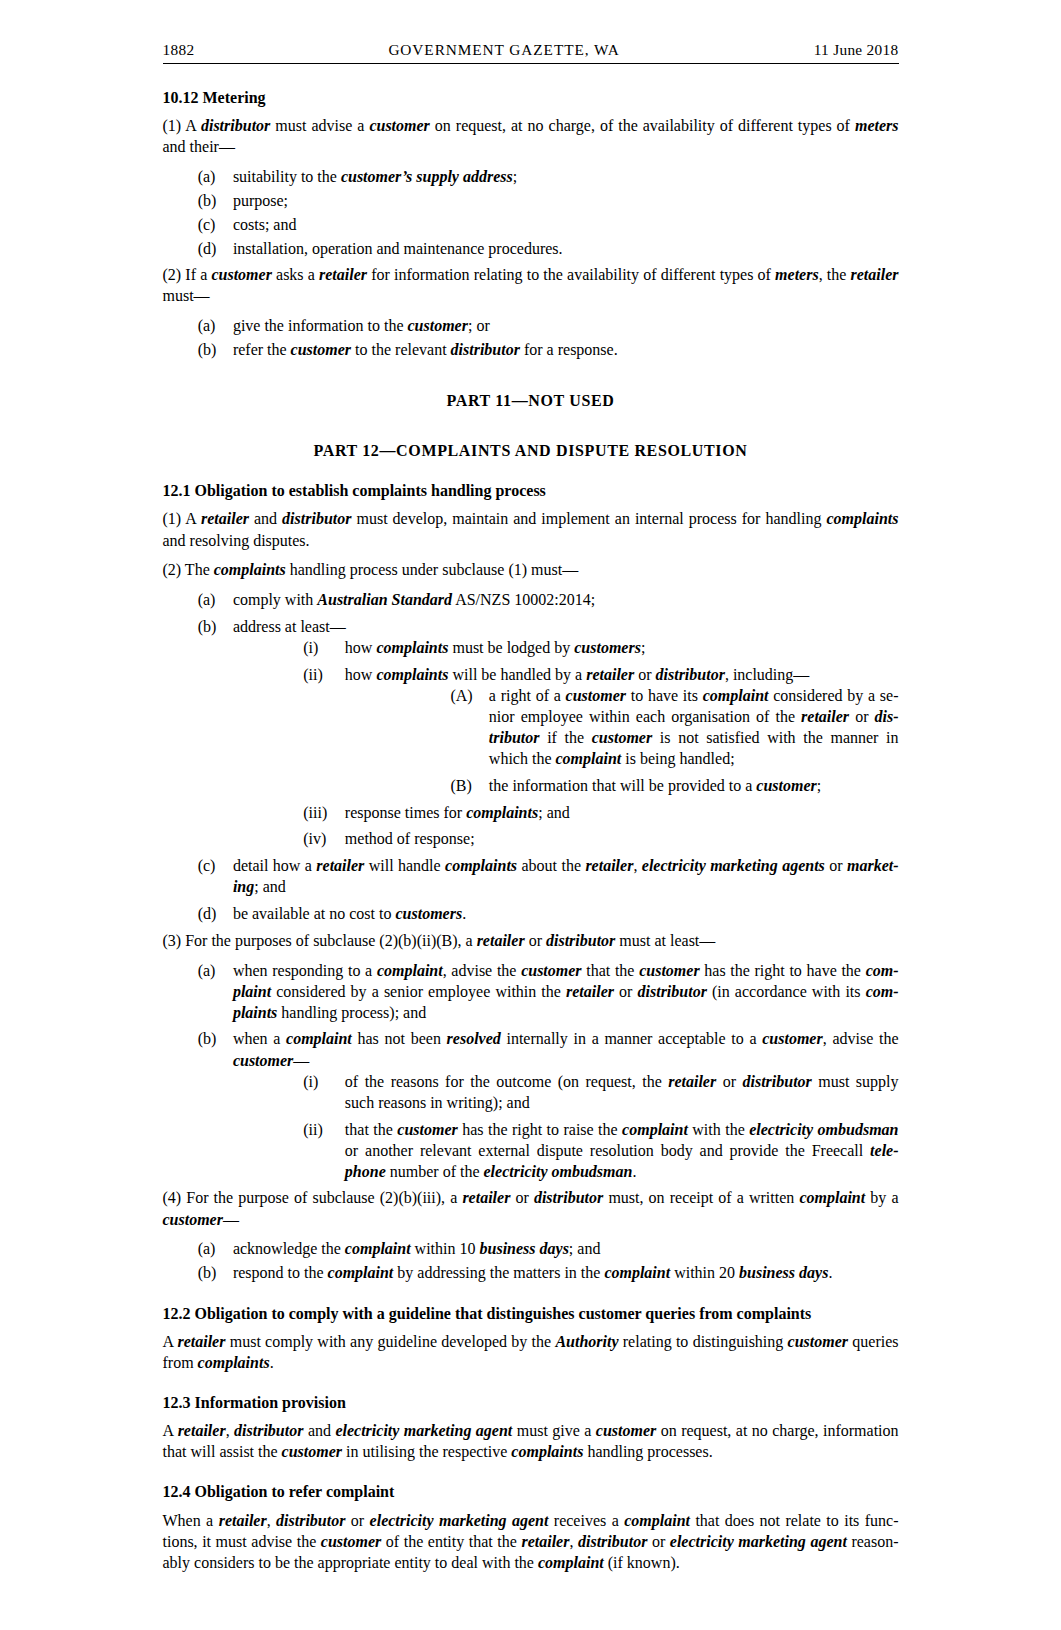1882 GOVERNMENT GAZETTE, WA 11 June 2018
10.12 Metering
(1) A distributor must advise a customer on request, at no charge, of the availability of different types of meters and their—
(a) suitability to the customer’s supply address;
(b) purpose;
(c) costs; and
(d) installation, operation and maintenance procedures.
(2) If a customer asks a retailer for information relating to the availability of different types of meters, the retailer must—
(a) give the information to the customer; or
(b) refer the customer to the relevant distributor for a response.
PART 11—NOT USED
PART 12—COMPLAINTS AND DISPUTE RESOLUTION
12.1 Obligation to establish complaints handling process
(1) A retailer and distributor must develop, maintain and implement an internal process for handling complaints and resolving disputes.
(2) The complaints handling process under subclause (1) must—
(a) comply with Australian Standard AS/NZS 10002:2014;
(b) address at least—
(i) how complaints must be lodged by customers;
(ii) how complaints will be handled by a retailer or distributor, including—
(A) a right of a customer to have its complaint considered by a senior employee within each organisation of the retailer or distributor if the customer is not satisfied with the manner in which the complaint is being handled;
(B) the information that will be provided to a customer;
(iii) response times for complaints; and
(iv) method of response;
(c) detail how a retailer will handle complaints about the retailer, electricity marketing agents or marketing; and
(d) be available at no cost to customers.
(3) For the purposes of subclause (2)(b)(ii)(B), a retailer or distributor must at least—
(a) when responding to a complaint, advise the customer that the customer has the right to have the complaint considered by a senior employee within the retailer or distributor (in accordance with its complaints handling process); and
(b) when a complaint has not been resolved internally in a manner acceptable to a customer, advise the customer—
(i) of the reasons for the outcome (on request, the retailer or distributor must supply such reasons in writing); and
(ii) that the customer has the right to raise the complaint with the electricity ombudsman or another relevant external dispute resolution body and provide the Freecall telephone number of the electricity ombudsman.
(4) For the purpose of subclause (2)(b)(iii), a retailer or distributor must, on receipt of a written complaint by a customer—
(a) acknowledge the complaint within 10 business days; and
(b) respond to the complaint by addressing the matters in the complaint within 20 business days.
12.2 Obligation to comply with a guideline that distinguishes customer queries from complaints
A retailer must comply with any guideline developed by the Authority relating to distinguishing customer queries from complaints.
12.3 Information provision
A retailer, distributor and electricity marketing agent must give a customer on request, at no charge, information that will assist the customer in utilising the respective complaints handling processes.
12.4 Obligation to refer complaint
When a retailer, distributor or electricity marketing agent receives a complaint that does not relate to its functions, it must advise the customer of the entity that the retailer, distributor or electricity marketing agent reasonably considers to be the appropriate entity to deal with the complaint (if known).